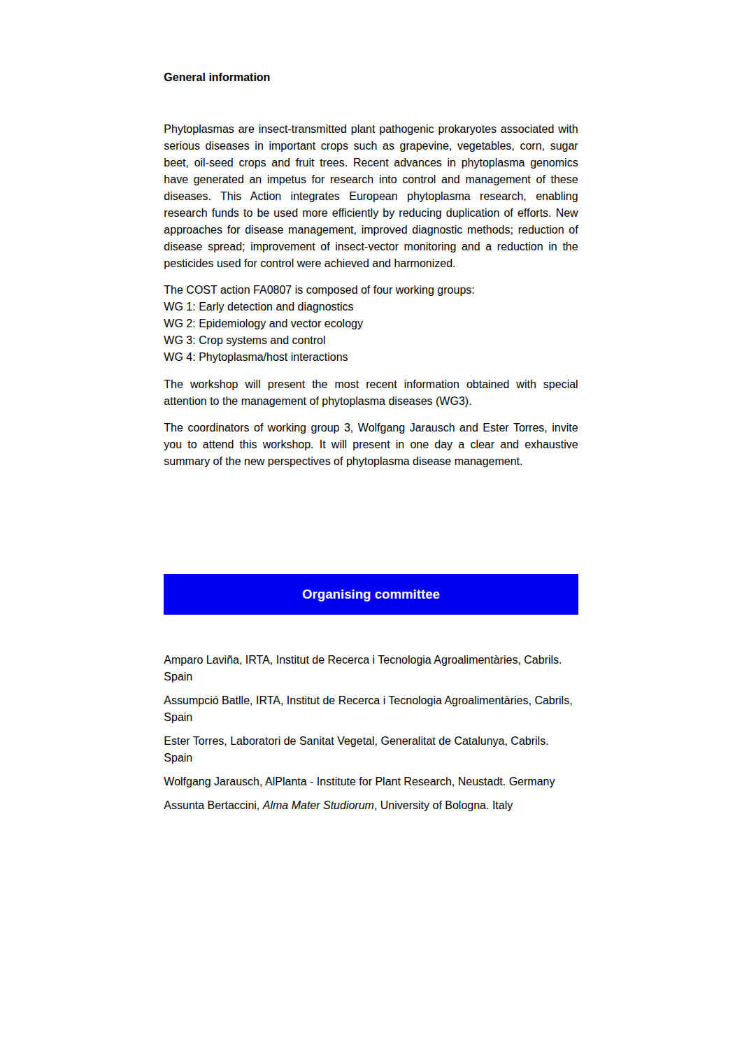General information
Phytoplasmas are insect-transmitted plant pathogenic prokaryotes associated with serious diseases in important crops such as grapevine, vegetables, corn, sugar beet, oil-seed crops and fruit trees. Recent advances in phytoplasma genomics have generated an impetus for research into control and management of these diseases. This Action integrates European phytoplasma research, enabling research funds to be used more efficiently by reducing duplication of efforts. New approaches for disease management, improved diagnostic methods; reduction of disease spread; improvement of insect-vector monitoring and a reduction in the pesticides used for control were achieved and harmonized.
The COST action FA0807 is composed of four working groups:
WG 1: Early detection and diagnostics
WG 2: Epidemiology and vector ecology
WG 3: Crop systems and control
WG 4: Phytoplasma/host interactions
The workshop will present the most recent information obtained with special attention to the management of phytoplasma diseases (WG3).
The coordinators of working group 3, Wolfgang Jarausch and Ester Torres, invite you to attend this workshop. It will present in one day a clear and exhaustive summary of the new perspectives of phytoplasma disease management.
Organising committee
Amparo Laviña, IRTA, Institut de Recerca i Tecnologia Agroalimentàries, Cabrils. Spain
Assumpció Batlle, IRTA, Institut de Recerca i Tecnologia Agroalimentàries, Cabrils, Spain
Ester Torres, Laboratori de Sanitat Vegetal, Generalitat de Catalunya, Cabrils. Spain
Wolfgang Jarausch, AlPlanta - Institute for Plant Research, Neustadt. Germany
Assunta Bertaccini, Alma Mater Studiorum, University of Bologna. Italy